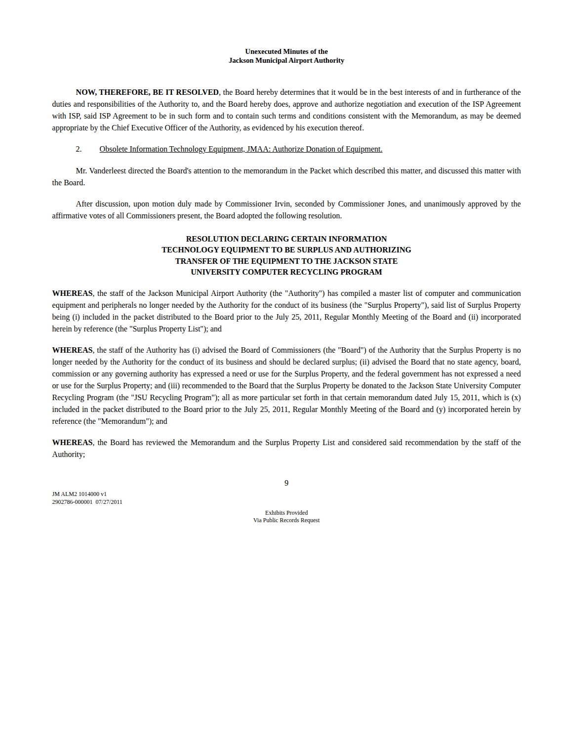Unexecuted Minutes of the
Jackson Municipal Airport Authority
NOW, THEREFORE, BE IT RESOLVED, the Board hereby determines that it would be in the best interests of and in furtherance of the duties and responsibilities of the Authority to, and the Board hereby does, approve and authorize negotiation and execution of the ISP Agreement with ISP, said ISP Agreement to be in such form and to contain such terms and conditions consistent with the Memorandum, as may be deemed appropriate by the Chief Executive Officer of the Authority, as evidenced by his execution thereof.
2.
Obsolete Information Technology Equipment, JMAA: Authorize Donation of Equipment.
Mr. Vanderleest directed the Board's attention to the memorandum in the Packet which described this matter, and discussed this matter with the Board.
After discussion, upon motion duly made by Commissioner Irvin, seconded by Commissioner Jones, and unanimously approved by the affirmative votes of all Commissioners present, the Board adopted the following resolution.
RESOLUTION DECLARING CERTAIN INFORMATION
TECHNOLOGY EQUIPMENT TO BE SURPLUS AND AUTHORIZING
TRANSFER OF THE EQUIPMENT TO THE JACKSON STATE
UNIVERSITY COMPUTER RECYCLING PROGRAM
WHEREAS, the staff of the Jackson Municipal Airport Authority (the "Authority") has compiled a master list of computer and communication equipment and peripherals no longer needed by the Authority for the conduct of its business (the "Surplus Property"), said list of Surplus Property being (i) included in the packet distributed to the Board prior to the July 25, 2011, Regular Monthly Meeting of the Board and (ii) incorporated herein by reference (the "Surplus Property List"); and
WHEREAS, the staff of the Authority has (i) advised the Board of Commissioners (the "Board") of the Authority that the Surplus Property is no longer needed by the Authority for the conduct of its business and should be declared surplus; (ii) advised the Board that no state agency, board, commission or any governing authority has expressed a need or use for the Surplus Property, and the federal government has not expressed a need or use for the Surplus Property; and (iii) recommended to the Board that the Surplus Property be donated to the Jackson State University Computer Recycling Program (the "JSU Recycling Program"); all as more particular set forth in that certain memorandum dated July 15, 2011, which is (x) included in the packet distributed to the Board prior to the July 25, 2011, Regular Monthly Meeting of the Board and (y) incorporated herein by reference (the "Memorandum"); and
WHEREAS, the Board has reviewed the Memorandum and the Surplus Property List and considered said recommendation by the staff of the Authority;
9
JM ALM2 1014000 v1
2902786-000001 07/27/2011
Exhibits Provided
Via Public Records Request